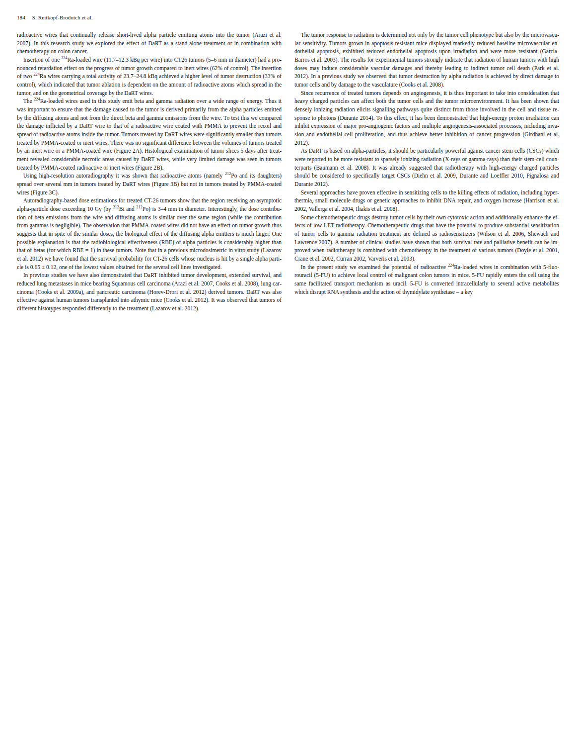184 S. Reitkopf-Brodutch et al.
radioactive wires that continually release short-lived alpha particle emitting atoms into the tumor (Arazi et al. 2007). In this research study we explored the effect of DaRT as a stand-alone treatment or in combination with chemotherapy on colon cancer.
Insertion of one 224Ra-loaded wire (11.7–12.3 kBq per wire) into CT26 tumors (5–6 mm in diameter) had a pronounced retardation effect on the progress of tumor growth compared to inert wires (62% of control). The insertion of two 224Ra wires carrying a total activity of 23.7–24.8 kBq achieved a higher level of tumor destruction (33% of control), which indicated that tumor ablation is dependent on the amount of radioactive atoms which spread in the tumor, and on the geometrical coverage by the DaRT wires.
The 224Ra-loaded wires used in this study emit beta and gamma radiation over a wide range of energy. Thus it was important to ensure that the damage caused to the tumor is derived primarily from the alpha particles emitted by the diffusing atoms and not from the direct beta and gamma emissions from the wire. To test this we compared the damage inflicted by a DaRT wire to that of a radioactive wire coated with PMMA to prevent the recoil and spread of radioactive atoms inside the tumor. Tumors treated by DaRT wires were significantly smaller than tumors treated by PMMA-coated or inert wires. There was no significant difference between the volumes of tumors treated by an inert wire or a PMMA-coated wire (Figure 2A). Histological examination of tumor slices 5 days after treatment revealed considerable necrotic areas caused by DaRT wires, while very limited damage was seen in tumors treated by PMMA-coated radioactive or inert wires (Figure 2B).
Using high-resolution autoradiography it was shown that radioactive atoms (namely 212Po and its daughters) spread over several mm in tumors treated by DaRT wires (Figure 3B) but not in tumors treated by PMMA-coated wires (Figure 3C).
Autoradiography-based dose estimations for treated CT-26 tumors show that the region receiving an asymptotic alpha-particle dose exceeding 10 Gy (by 212Bi and 212Po) is 3–4 mm in diameter. Interestingly, the dose contribution of beta emissions from the wire and diffusing atoms is similar over the same region (while the contribution from gammas is negligible). The observation that PMMA-coated wires did not have an effect on tumor growth thus suggests that in spite of the similar doses, the biological effect of the diffusing alpha emitters is much larger. One possible explanation is that the radiobiological effectiveness (RBE) of alpha particles is considerably higher than that of betas (for which RBE = 1) in these tumors. Note that in a previous microdosimetric in vitro study (Lazarov et al. 2012) we have found that the survival probability for CT-26 cells whose nucleus is hit by a single alpha particle is 0.65 ± 0.12, one of the lowest values obtained for the several cell lines investigated.
In previous studies we have also demonstrated that DaRT inhibited tumor development, extended survival, and reduced lung metastases in mice bearing Squamous cell carcinoma (Arazi et al. 2007, Cooks et al. 2008), lung carcinoma (Cooks et al. 2009a), and pancreatic carcinoma (Horev-Drori et al. 2012) derived tumors. DaRT was also effective against human tumors transplanted into athymic mice (Cooks et al. 2012). It was observed that tumors of different histotypes responded differently to the treatment (Lazarov et al. 2012).
The tumor response to radiation is determined not only by the tumor cell phenotype but also by the microvascular sensitivity. Tumors grown in apoptosis-resistant mice displayed markedly reduced baseline microvascular endothelial apoptosis, exhibited reduced endothelial apoptosis upon irradiation and were more resistant (Garcia-Barros et al. 2003). The results for experimental tumors strongly indicate that radiation of human tumors with high doses may induce considerable vascular damages and thereby leading to indirect tumor cell death (Park et al. 2012). In a previous study we observed that tumor destruction by alpha radiation is achieved by direct damage to tumor cells and by damage to the vasculature (Cooks et al. 2008).
Since recurrence of treated tumors depends on angiogenesis, it is thus important to take into consideration that heavy charged particles can affect both the tumor cells and the tumor microenvironment. It has been shown that densely ionizing radiation elicits signalling pathways quite distinct from those involved in the cell and tissue response to photons (Durante 2014). To this effect, it has been demonstrated that high-energy proton irradiation can inhibit expression of major pro-angiogenic factors and multiple angiogenesis-associated processes, including invasion and endothelial cell proliferation, and thus achieve better inhibition of cancer progression (Girdhani et al. 2012).
As DaRT is based on alpha-particles, it should be particularly powerful against cancer stem cells (CSCs) which were reported to be more resistant to sparsely ionizing radiation (X-rays or gamma-rays) than their stem-cell counterparts (Baumann et al. 2008). It was already suggested that radiotherapy with high-energy charged particles should be considered to specifically target CSCs (Diehn et al. 2009, Durante and Loeffler 2010, Pignalosa and Durante 2012).
Several approaches have proven effective in sensitizing cells to the killing effects of radiation, including hyperthermia, small molecule drugs or genetic approaches to inhibit DNA repair, and oxygen increase (Harrison et al. 2002, Vallerga et al. 2004, Iliakis et al. 2008).
Some chemotherapeutic drugs destroy tumor cells by their own cytotoxic action and additionally enhance the effects of low-LET radiotherapy. Chemotherapeutic drugs that have the potential to produce substantial sensitization of tumor cells to gamma radiation treatment are defined as radiosensitizers (Wilson et al. 2006, Shewach and Lawrence 2007). A number of clinical studies have shown that both survival rate and palliative benefit can be improved when radiotherapy is combined with chemotherapy in the treatment of various tumors (Doyle et al. 2001, Crane et al. 2002, Curran 2002, Varveris et al. 2003).
In the present study we examined the potential of radioactive 224Ra-loaded wires in combination with 5-fluorouracil (5-FU) to achieve local control of malignant colon tumors in mice. 5-FU rapidly enters the cell using the same facilitated transport mechanism as uracil. 5-FU is converted intracellularly to several active metabolites which disrupt RNA synthesis and the action of thymidylate synthetase – a key